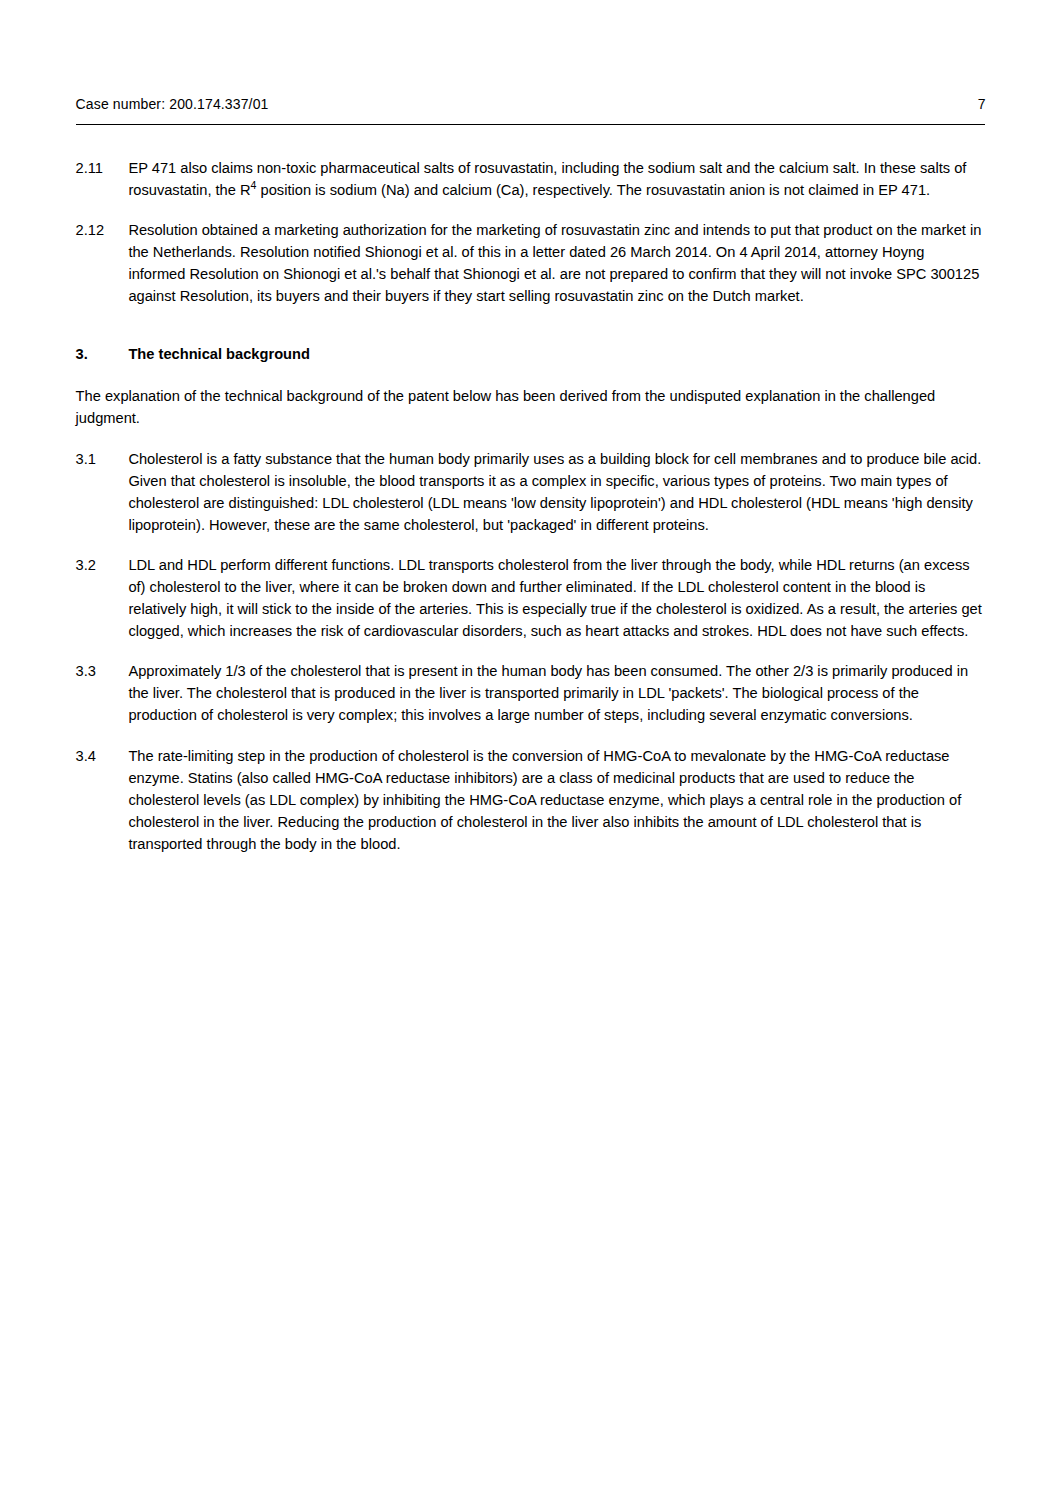Case number: 200.174.337/01 7
2.11 EP 471 also claims non-toxic pharmaceutical salts of rosuvastatin, including the sodium salt and the calcium salt. In these salts of rosuvastatin, the R4 position is sodium (Na) and calcium (Ca), respectively. The rosuvastatin anion is not claimed in EP 471.
2.12 Resolution obtained a marketing authorization for the marketing of rosuvastatin zinc and intends to put that product on the market in the Netherlands. Resolution notified Shionogi et al. of this in a letter dated 26 March 2014. On 4 April 2014, attorney Hoyng informed Resolution on Shionogi et al.'s behalf that Shionogi et al. are not prepared to confirm that they will not invoke SPC 300125 against Resolution, its buyers and their buyers if they start selling rosuvastatin zinc on the Dutch market.
3. The technical background
The explanation of the technical background of the patent below has been derived from the undisputed explanation in the challenged judgment.
3.1 Cholesterol is a fatty substance that the human body primarily uses as a building block for cell membranes and to produce bile acid. Given that cholesterol is insoluble, the blood transports it as a complex in specific, various types of proteins. Two main types of cholesterol are distinguished: LDL cholesterol (LDL means 'low density lipoprotein') and HDL cholesterol (HDL means 'high density lipoprotein). However, these are the same cholesterol, but 'packaged' in different proteins.
3.2 LDL and HDL perform different functions. LDL transports cholesterol from the liver through the body, while HDL returns (an excess of) cholesterol to the liver, where it can be broken down and further eliminated. If the LDL cholesterol content in the blood is relatively high, it will stick to the inside of the arteries. This is especially true if the cholesterol is oxidized. As a result, the arteries get clogged, which increases the risk of cardiovascular disorders, such as heart attacks and strokes. HDL does not have such effects.
3.3 Approximately 1/3 of the cholesterol that is present in the human body has been consumed. The other 2/3 is primarily produced in the liver. The cholesterol that is produced in the liver is transported primarily in LDL 'packets'. The biological process of the production of cholesterol is very complex; this involves a large number of steps, including several enzymatic conversions.
3.4 The rate-limiting step in the production of cholesterol is the conversion of HMG-CoA to mevalonate by the HMG-CoA reductase enzyme. Statins (also called HMG-CoA reductase inhibitors) are a class of medicinal products that are used to reduce the cholesterol levels (as LDL complex) by inhibiting the HMG-CoA reductase enzyme, which plays a central role in the production of cholesterol in the liver. Reducing the production of cholesterol in the liver also inhibits the amount of LDL cholesterol that is transported through the body in the blood.